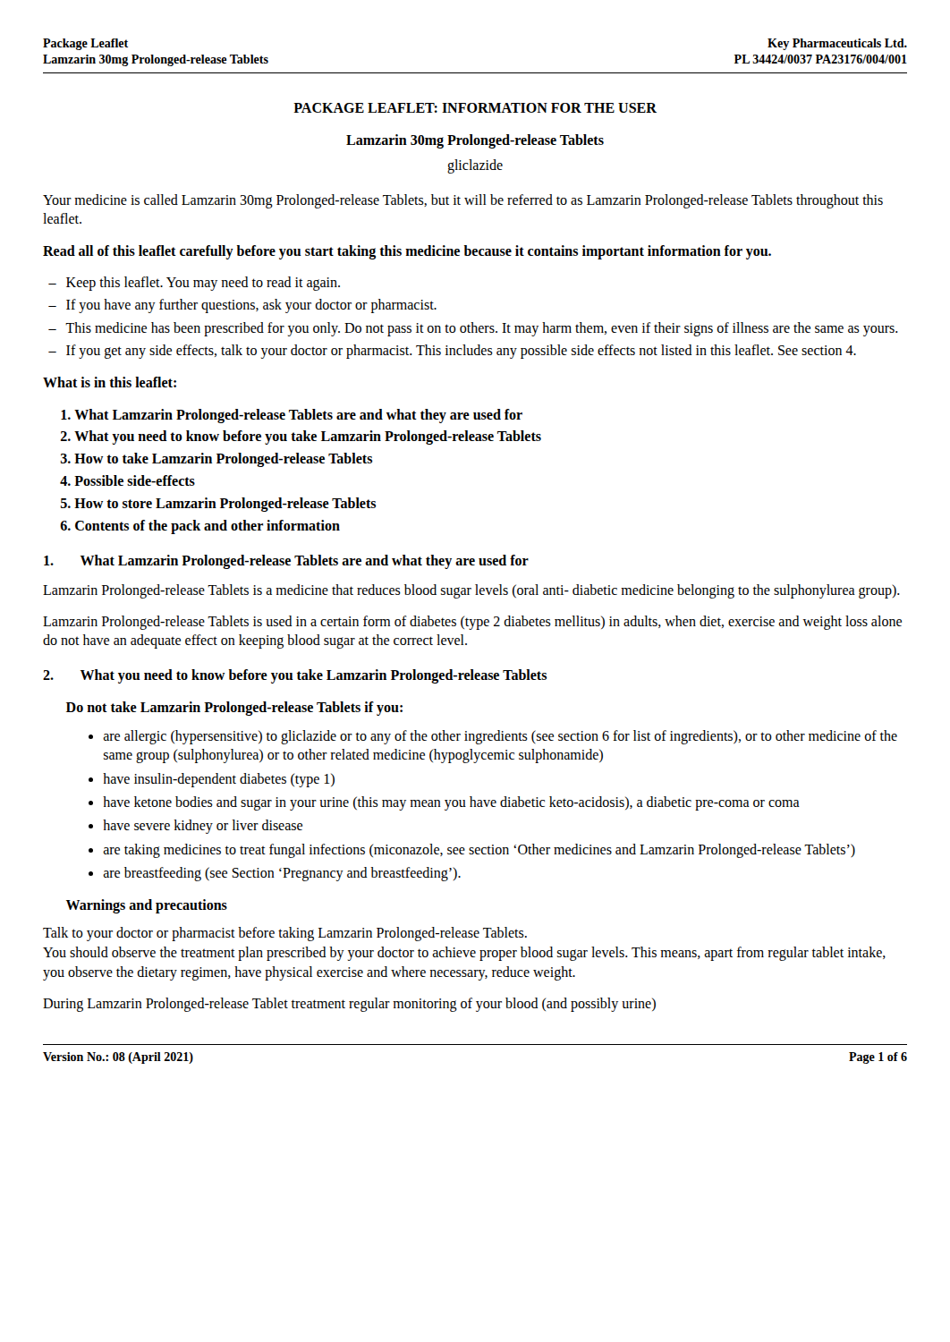Package Leaflet
Lamzarin 30mg Prolonged-release Tablets
Key Pharmaceuticals Ltd.
PL 34424/0037 PA23176/004/001
PACKAGE LEAFLET: INFORMATION FOR THE USER
Lamzarin 30mg Prolonged-release Tablets
gliclazide
Your medicine is called Lamzarin 30mg Prolonged-release Tablets, but it will be referred to as Lamzarin Prolonged-release Tablets throughout this leaflet.
Read all of this leaflet carefully before you start taking this medicine because it contains important information for you.
Keep this leaflet. You may need to read it again.
If you have any further questions, ask your doctor or pharmacist.
This medicine has been prescribed for you only. Do not pass it on to others. It may harm them, even if their signs of illness are the same as yours.
If you get any side effects, talk to your doctor or pharmacist. This includes any possible side effects not listed in this leaflet. See section 4.
What is in this leaflet:
What Lamzarin Prolonged-release Tablets are and what they are used for
What you need to know before you take Lamzarin Prolonged-release Tablets
How to take Lamzarin Prolonged-release Tablets
Possible side-effects
How to store Lamzarin Prolonged-release Tablets
Contents of the pack and other information
1. What Lamzarin Prolonged-release Tablets are and what they are used for
Lamzarin Prolonged-release Tablets is a medicine that reduces blood sugar levels (oral anti- diabetic medicine belonging to the sulphonylurea group).
Lamzarin Prolonged-release Tablets is used in a certain form of diabetes (type 2 diabetes mellitus) in adults, when diet, exercise and weight loss alone do not have an adequate effect on keeping blood sugar at the correct level.
2. What you need to know before you take Lamzarin Prolonged-release Tablets
Do not take Lamzarin Prolonged-release Tablets if you:
are allergic (hypersensitive) to gliclazide or to any of the other ingredients (see section 6 for list of ingredients), or to other medicine of the same group (sulphonylurea) or to other related medicine (hypoglycemic sulphonamide)
have insulin-dependent diabetes (type 1)
have ketone bodies and sugar in your urine (this may mean you have diabetic keto-acidosis), a diabetic pre-coma or coma
have severe kidney or liver disease
are taking medicines to treat fungal infections (miconazole, see section ‘Other medicines and Lamzarin Prolonged-release Tablets’)
are breastfeeding (see Section ‘Pregnancy and breastfeeding’).
Warnings and precautions
Talk to your doctor or pharmacist before taking Lamzarin Prolonged-release Tablets.
You should observe the treatment plan prescribed by your doctor to achieve proper blood sugar levels. This means, apart from regular tablet intake, you observe the dietary regimen, have physical exercise and where necessary, reduce weight.
During Lamzarin Prolonged-release Tablet treatment regular monitoring of your blood (and possibly urine)
Version No.: 08 (April 2021)
Page 1 of 6